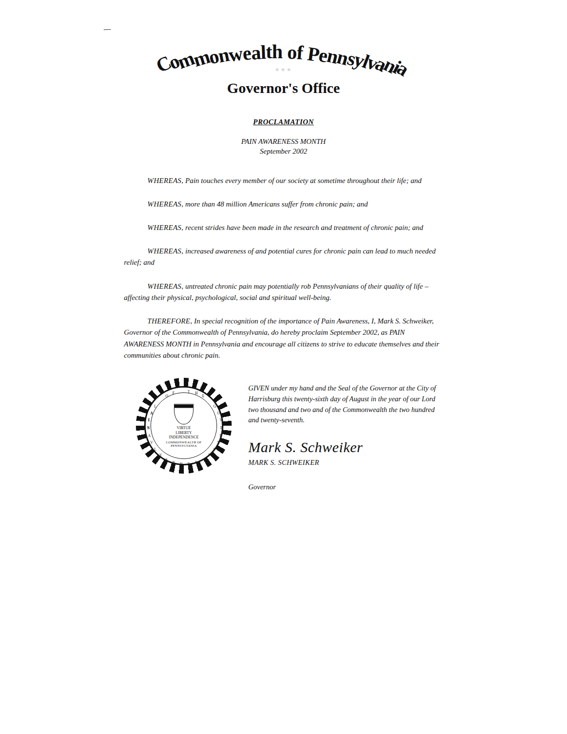Commonwealth of Pennsylvania
★★★
Governor's Office
PROCLAMATION
PAIN AWARENESS MONTH
September 2002
WHEREAS, Pain touches every member of our society at sometime throughout their life; and
WHEREAS, more than 48 million Americans suffer from chronic pain; and
WHEREAS, recent strides have been made in the research and treatment of chronic pain; and
WHEREAS, increased awareness of and potential cures for chronic pain can lead to much needed relief; and
WHEREAS, untreated chronic pain may potentially rob Pennsylvanians of their quality of life – affecting their physical, psychological, social and spiritual well-being.
THEREFORE, In special recognition of the importance of Pain Awareness, I, Mark S. Schweiker, Governor of the Commonwealth of Pennsylvania, do hereby proclaim September 2002, as PAIN AWARENESS MONTH in Pennsylvania and encourage all citizens to strive to educate themselves and their communities about chronic pain.
S E A L O F T H E G O V E R N O R P E N N S Y L V A N I A
VIRTUE
LIBERTY
INDEPENDENCE
COMMONWEALTH OF PENNSYLVANIA
GIVEN under my hand and the Seal of the Governor at the City of Harrisburg this twenty-sixth day of August in the year of our Lord two thousand and two and of the Commonwealth the two hundred and twenty-seventh.
Mark S. Schweiker
MARK S. SCHWEIKER
Governor